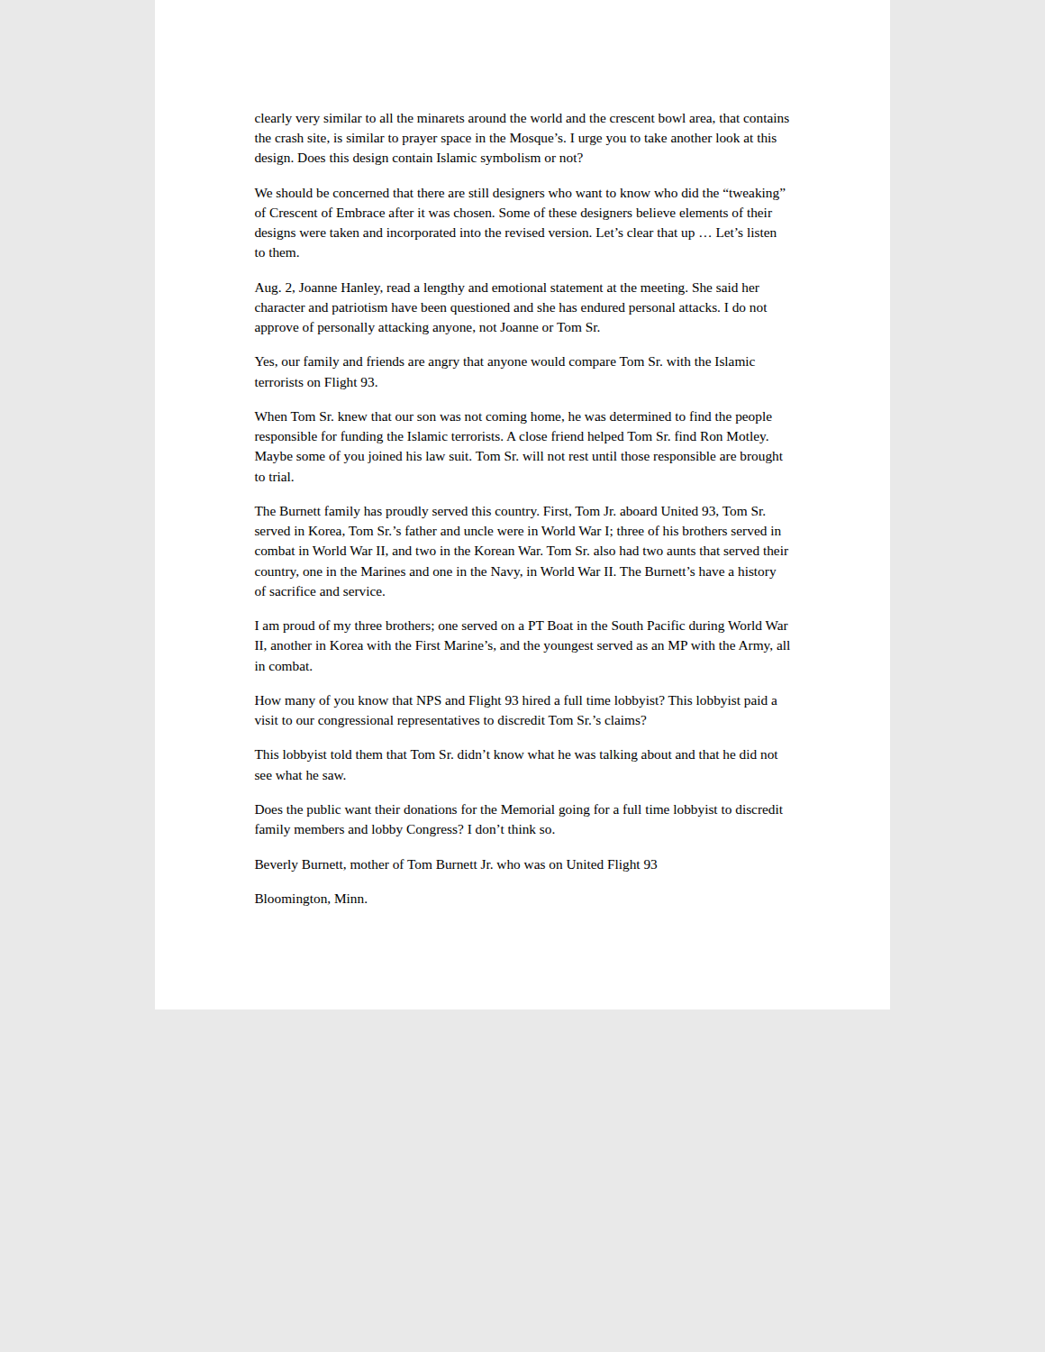clearly very similar to all the minarets around the world and the crescent bowl area, that contains the crash site, is similar to prayer space in the Mosque’s. I urge you to take another look at this design. Does this design contain Islamic symbolism or not?
We should be concerned that there are still designers who want to know who did the “tweaking” of Crescent of Embrace after it was chosen. Some of these designers believe elements of their designs were taken and incorporated into the revised version. Let’s clear that up … Let’s listen to them.
Aug. 2, Joanne Hanley, read a lengthy and emotional statement at the meeting. She said her character and patriotism have been questioned and she has endured personal attacks. I do not approve of personally attacking anyone, not Joanne or Tom Sr.
Yes, our family and friends are angry that anyone would compare Tom Sr. with the Islamic terrorists on Flight 93.
When Tom Sr. knew that our son was not coming home, he was determined to find the people responsible for funding the Islamic terrorists. A close friend helped Tom Sr. find Ron Motley. Maybe some of you joined his law suit. Tom Sr. will not rest until those responsible are brought to trial.
The Burnett family has proudly served this country. First, Tom Jr. aboard United 93, Tom Sr. served in Korea, Tom Sr.’s father and uncle were in World War I; three of his brothers served in combat in World War II, and two in the Korean War. Tom Sr. also had two aunts that served their country, one in the Marines and one in the Navy, in World War II. The Burnett’s have a history of sacrifice and service.
I am proud of my three brothers; one served on a PT Boat in the South Pacific during World War II, another in Korea with the First Marine’s, and the youngest served as an MP with the Army, all in combat.
How many of you know that NPS and Flight 93 hired a full time lobbyist? This lobbyist paid a visit to our congressional representatives to discredit Tom Sr.’s claims?
This lobbyist told them that Tom Sr. didn’t know what he was talking about and that he did not see what he saw.
Does the public want their donations for the Memorial going for a full time lobbyist to discredit family members and lobby Congress? I don’t think so.
Beverly Burnett, mother of Tom Burnett Jr. who was on United Flight 93
Bloomington, Minn.